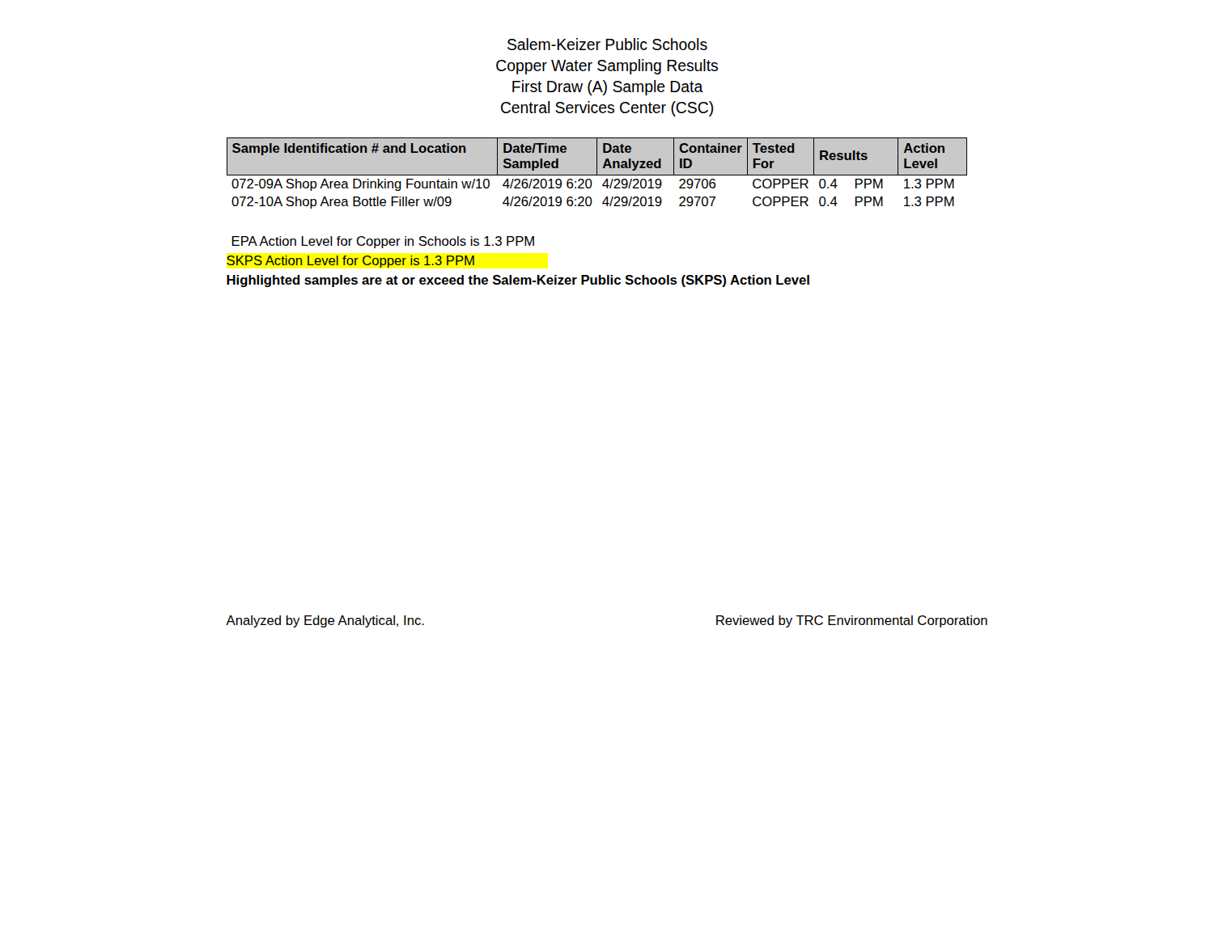Salem-Keizer Public Schools
Copper Water Sampling Results
First Draw (A) Sample Data
Central Services Center (CSC)
| Sample Identification # and Location | Date/Time Sampled | Date Analyzed | Container ID | Tested For | Results | Action Level |
| --- | --- | --- | --- | --- | --- | --- |
| 072-09A Shop Area Drinking Fountain w/10 | 4/26/2019 6:20 | 4/29/2019 | 29706 | COPPER | 0.4 | PPM | 1.3 PPM |
| 072-10A Shop Area Bottle Filler w/09 | 4/26/2019 6:20 | 4/29/2019 | 29707 | COPPER | 0.4 | PPM | 1.3 PPM |
EPA Action Level for Copper in Schools is 1.3 PPM
SKPS Action Level for Copper is 1.3 PPM
Highlighted samples are at or exceed the Salem-Keizer Public Schools (SKPS) Action Level
Analyzed by Edge Analytical, Inc.
Reviewed by TRC Environmental Corporation